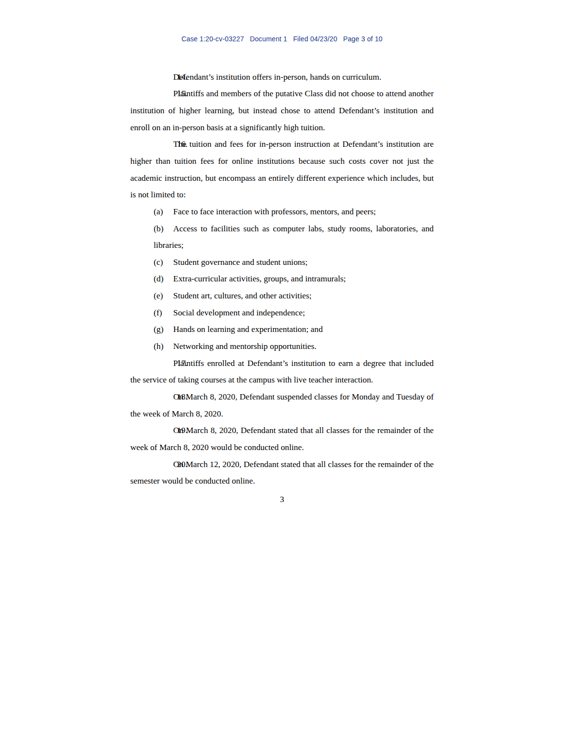Case 1:20-cv-03227 Document 1 Filed 04/23/20 Page 3 of 10
14. Defendant’s institution offers in-person, hands on curriculum.
15. Plaintiffs and members of the putative Class did not choose to attend another institution of higher learning, but instead chose to attend Defendant’s institution and enroll on an in-person basis at a significantly high tuition.
16. The tuition and fees for in-person instruction at Defendant’s institution are higher than tuition fees for online institutions because such costs cover not just the academic instruction, but encompass an entirely different experience which includes, but is not limited to:
(a) Face to face interaction with professors, mentors, and peers;
(b) Access to facilities such as computer labs, study rooms, laboratories, and libraries;
(c) Student governance and student unions;
(d) Extra-curricular activities, groups, and intramurals;
(e) Student art, cultures, and other activities;
(f) Social development and independence;
(g) Hands on learning and experimentation; and
(h) Networking and mentorship opportunities.
17. Plaintiffs enrolled at Defendant’s institution to earn a degree that included the service of taking courses at the campus with live teacher interaction.
18. On March 8, 2020, Defendant suspended classes for Monday and Tuesday of the week of March 8, 2020.
19. On March 8, 2020, Defendant stated that all classes for the remainder of the week of March 8, 2020 would be conducted online.
20. On March 12, 2020, Defendant stated that all classes for the remainder of the semester would be conducted online.
3